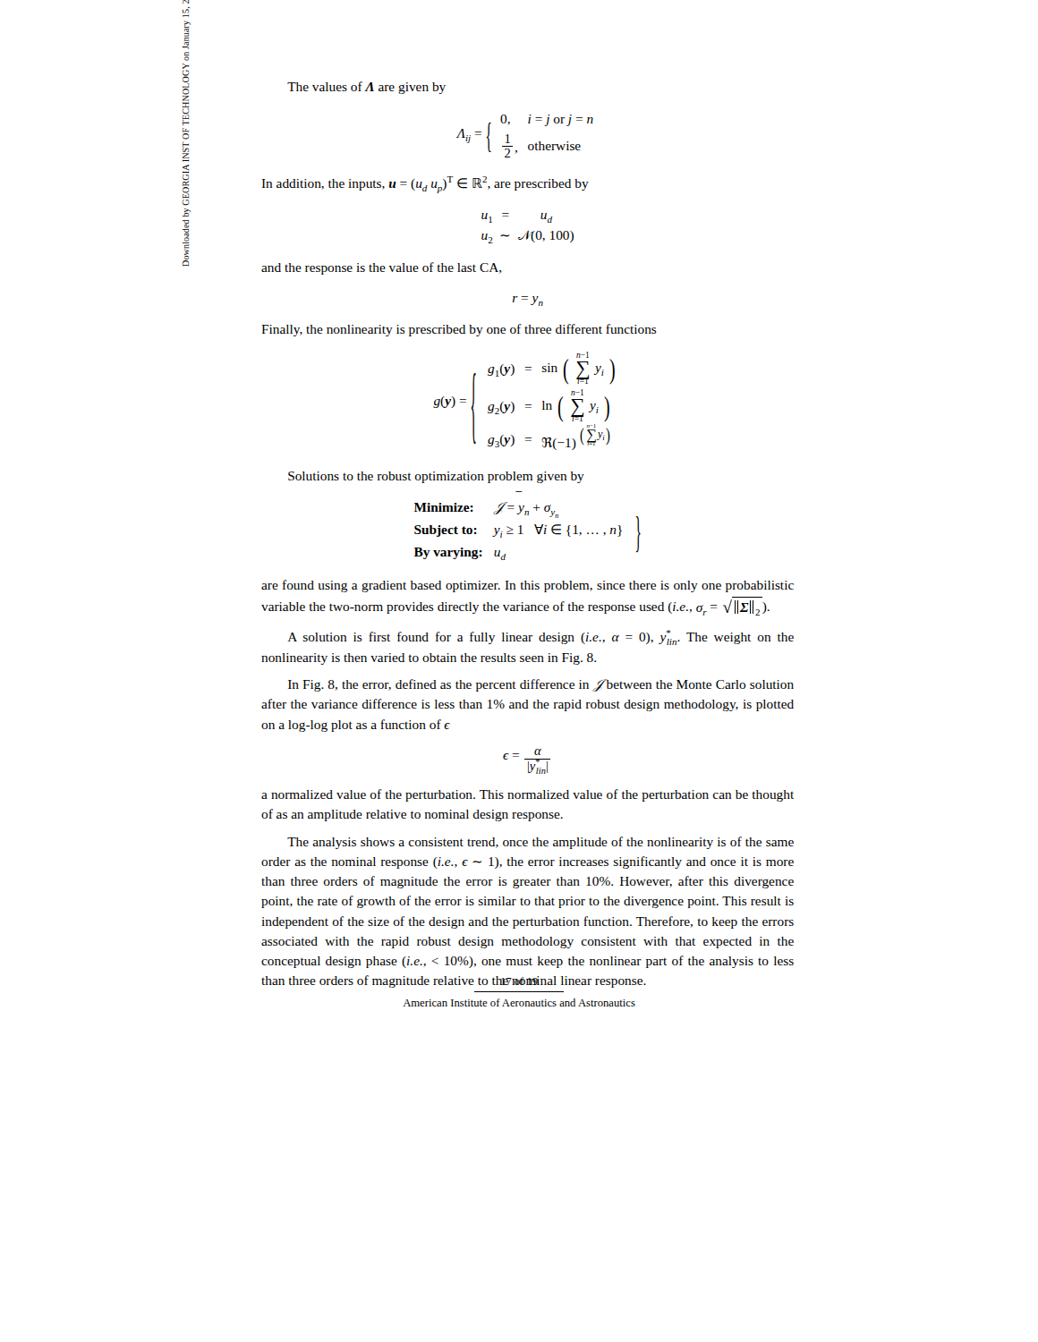Downloaded by GEORGIA INST OF TECHNOLOGY on January 15, 2014 | http://arc.aiaa.org | DOI: 10.2514/6.2014-0804
The values of Λ are given by
Λij = {
| 0, | i = j or j = n |
| 1 2 , | otherwise |
In addition, the inputs, u = (ud up)T ∈ ℝ2, are prescribed by
| u 1 | = | u d |
| u 2 | ∼ | 𝒩 (0, 100) |
and the response is the value of the last CA,
r = yn
Finally, the nonlinearity is prescribed by one of three different functions
g(y) = {
| g 1 ( y ) | = | sin ( n −1 ∑ i =1 y i ) |
| g 2 ( y ) | = | ln ( n −1 ∑ i =1 y i ) |
| g 3 ( y ) | = | ℜ (−1) ( n −1 ∑ i =1 y i ) |
Solutions to the robust optimization problem given by
| Minimize: | 𝒥 = y ̅ n + σ y n | } |
| Subject to: | y i ≥ 1 ∀ i ∈ {1, … , n } |
| By varying: | u d |
are found using a gradient based optimizer. In this problem, since there is only one probabilistic variable the two-norm provides directly the variance of the response used (i.e., σr = √ Σ2).
A solution is first found for a fully linear design (i.e., α = 0), y*lin. The weight on the nonlinearity is then varied to obtain the results seen in Fig. 8.
In Fig. 8, the error, defined as the percent difference in 𝒥 between the Monte Carlo solution after the variance difference is less than 1% and the rapid robust design methodology, is plotted on a log-log plot as a function of ϵ
ϵ = α y*lin
a normalized value of the perturbation. This normalized value of the perturbation can be thought of as an amplitude relative to nominal design response.
The analysis shows a consistent trend, once the amplitude of the nonlinearity is of the same order as the nominal response (i.e., ϵ ∼ 1), the error increases significantly and once it is more than three orders of magnitude the error is greater than 10%. However, after this divergence point, the rate of growth of the error is similar to that prior to the divergence point. This result is independent of the size of the design and the perturbation function. Therefore, to keep the errors associated with the rapid robust design methodology consistent with that expected in the conceptual design phase (i.e., < 10%), one must keep the nonlinear part of the analysis to less than three orders of magnitude relative to the nominal linear response.
17 of 19
American Institute of Aeronautics and Astronautics